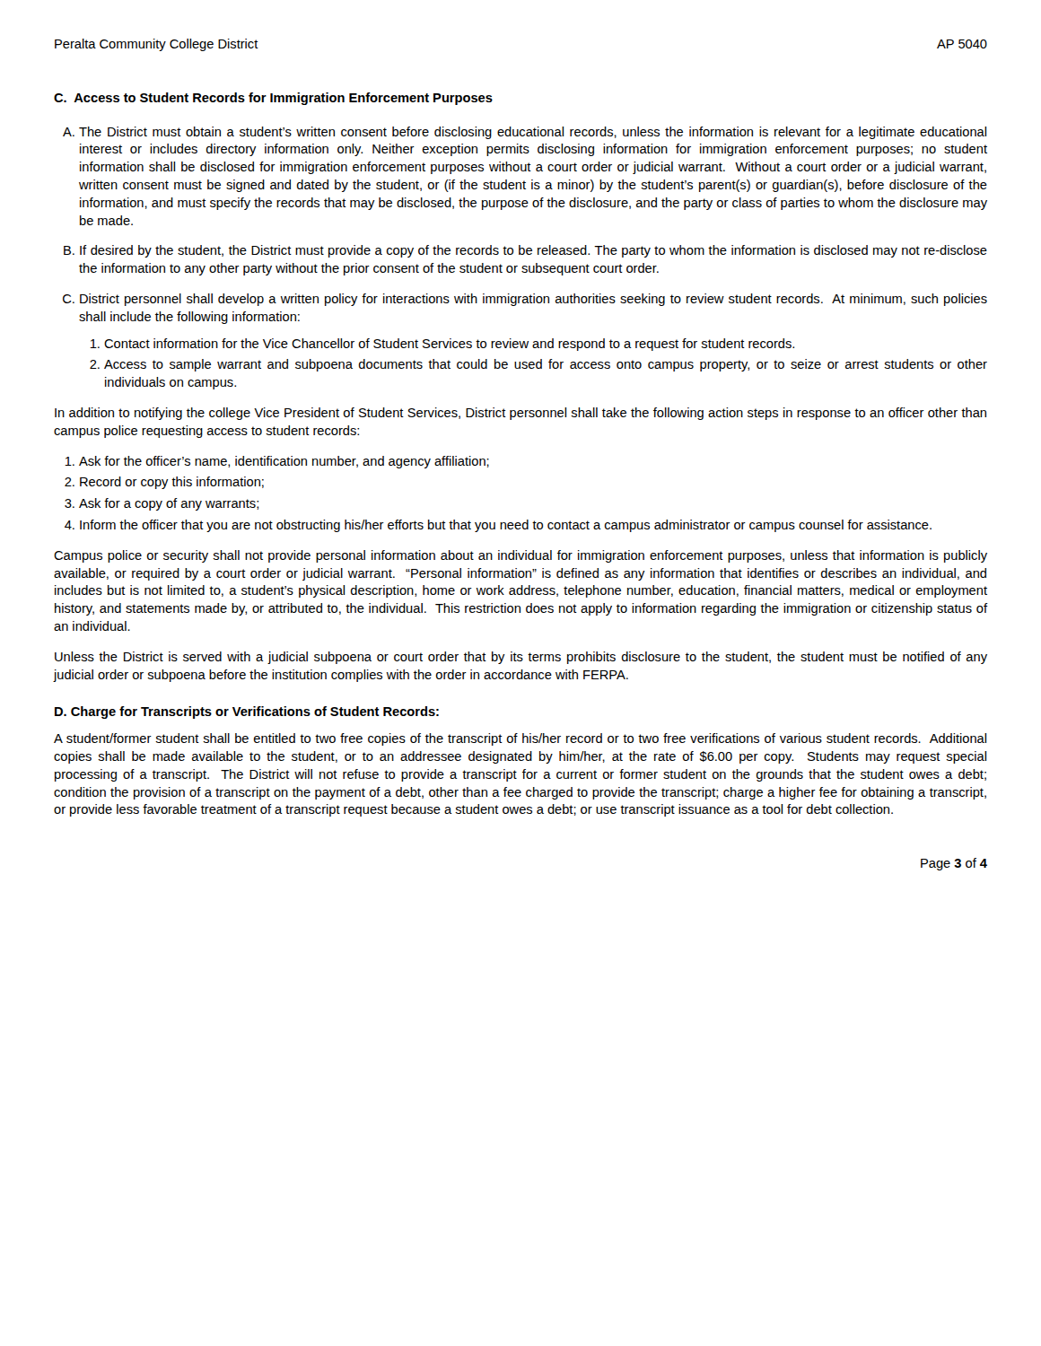Peralta Community College District AP 5040
C. Access to Student Records for Immigration Enforcement Purposes
The District must obtain a student’s written consent before disclosing educational records, unless the information is relevant for a legitimate educational interest or includes directory information only. Neither exception permits disclosing information for immigration enforcement purposes; no student information shall be disclosed for immigration enforcement purposes without a court order or judicial warrant. Without a court order or a judicial warrant, written consent must be signed and dated by the student, or (if the student is a minor) by the student’s parent(s) or guardian(s), before disclosure of the information, and must specify the records that may be disclosed, the purpose of the disclosure, and the party or class of parties to whom the disclosure may be made.
If desired by the student, the District must provide a copy of the records to be released. The party to whom the information is disclosed may not re-disclose the information to any other party without the prior consent of the student or subsequent court order.
District personnel shall develop a written policy for interactions with immigration authorities seeking to review student records. At minimum, such policies shall include the following information:
Contact information for the Vice Chancellor of Student Services to review and respond to a request for student records.
Access to sample warrant and subpoena documents that could be used for access onto campus property, or to seize or arrest students or other individuals on campus.
In addition to notifying the college Vice President of Student Services, District personnel shall take the following action steps in response to an officer other than campus police requesting access to student records:
Ask for the officer’s name, identification number, and agency affiliation;
Record or copy this information;
Ask for a copy of any warrants;
Inform the officer that you are not obstructing his/her efforts but that you need to contact a campus administrator or campus counsel for assistance.
Campus police or security shall not provide personal information about an individual for immigration enforcement purposes, unless that information is publicly available, or required by a court order or judicial warrant. “Personal information” is defined as any information that identifies or describes an individual, and includes but is not limited to, a student’s physical description, home or work address, telephone number, education, financial matters, medical or employment history, and statements made by, or attributed to, the individual. This restriction does not apply to information regarding the immigration or citizenship status of an individual.
Unless the District is served with a judicial subpoena or court order that by its terms prohibits disclosure to the student, the student must be notified of any judicial order or subpoena before the institution complies with the order in accordance with FERPA.
D. Charge for Transcripts or Verifications of Student Records:
A student/former student shall be entitled to two free copies of the transcript of his/her record or to two free verifications of various student records. Additional copies shall be made available to the student, or to an addressee designated by him/her, at the rate of $6.00 per copy. Students may request special processing of a transcript. The District will not refuse to provide a transcript for a current or former student on the grounds that the student owes a debt; condition the provision of a transcript on the payment of a debt, other than a fee charged to provide the transcript; charge a higher fee for obtaining a transcript, or provide less favorable treatment of a transcript request because a student owes a debt; or use transcript issuance as a tool for debt collection.
Page 3 of 4